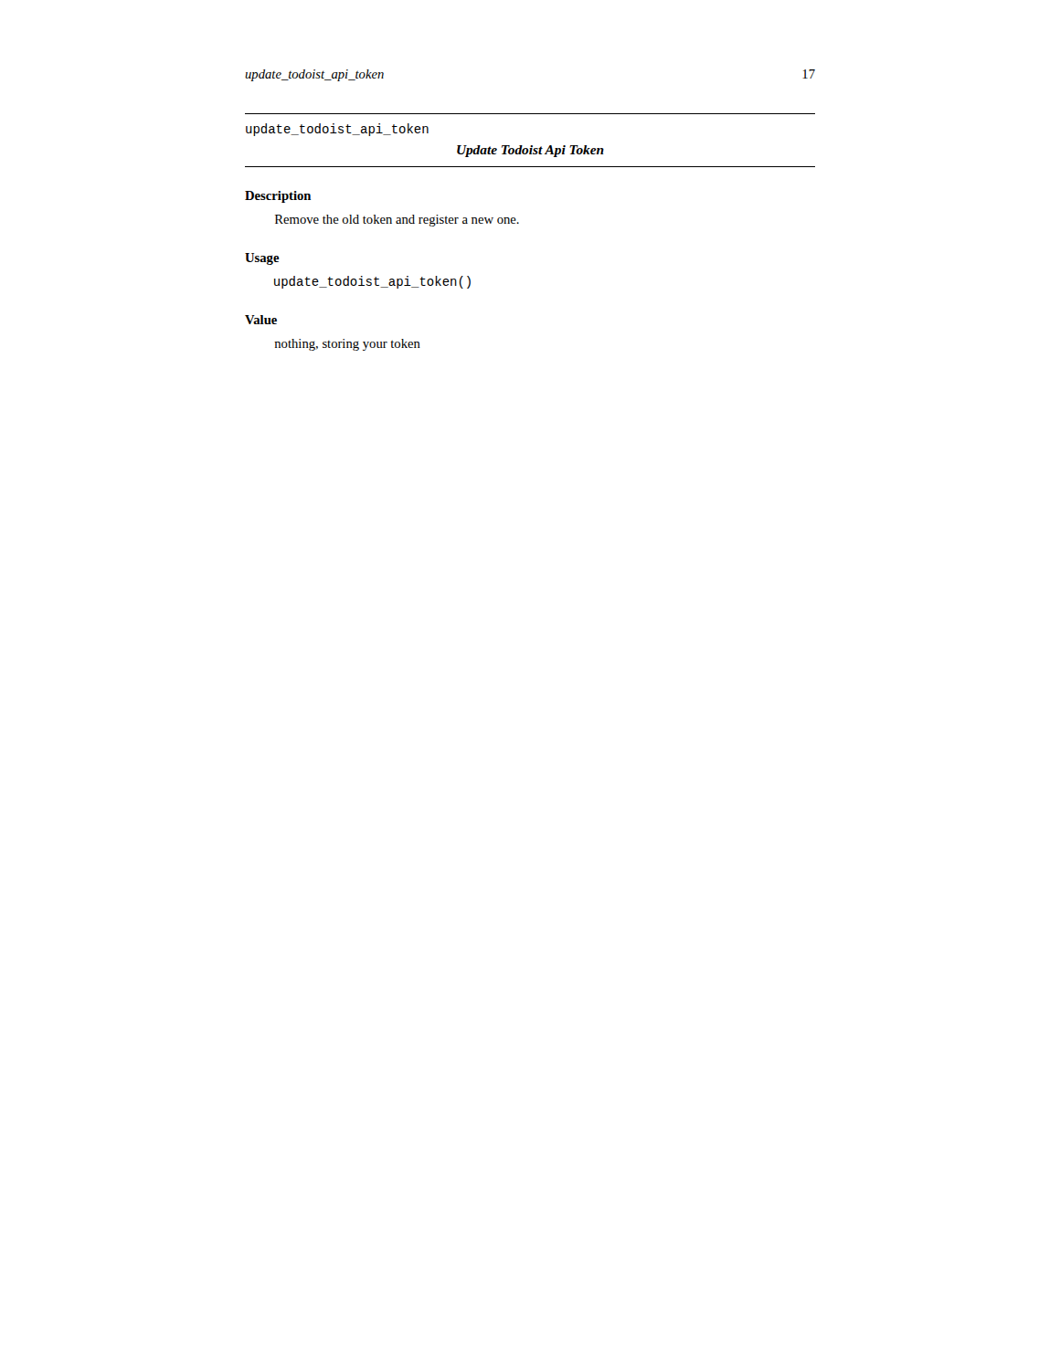update_todoist_api_token 17
update_todoist_api_token
Update Todoist Api Token
Description
Remove the old token and register a new one.
Usage
update_todoist_api_token()
Value
nothing, storing your token